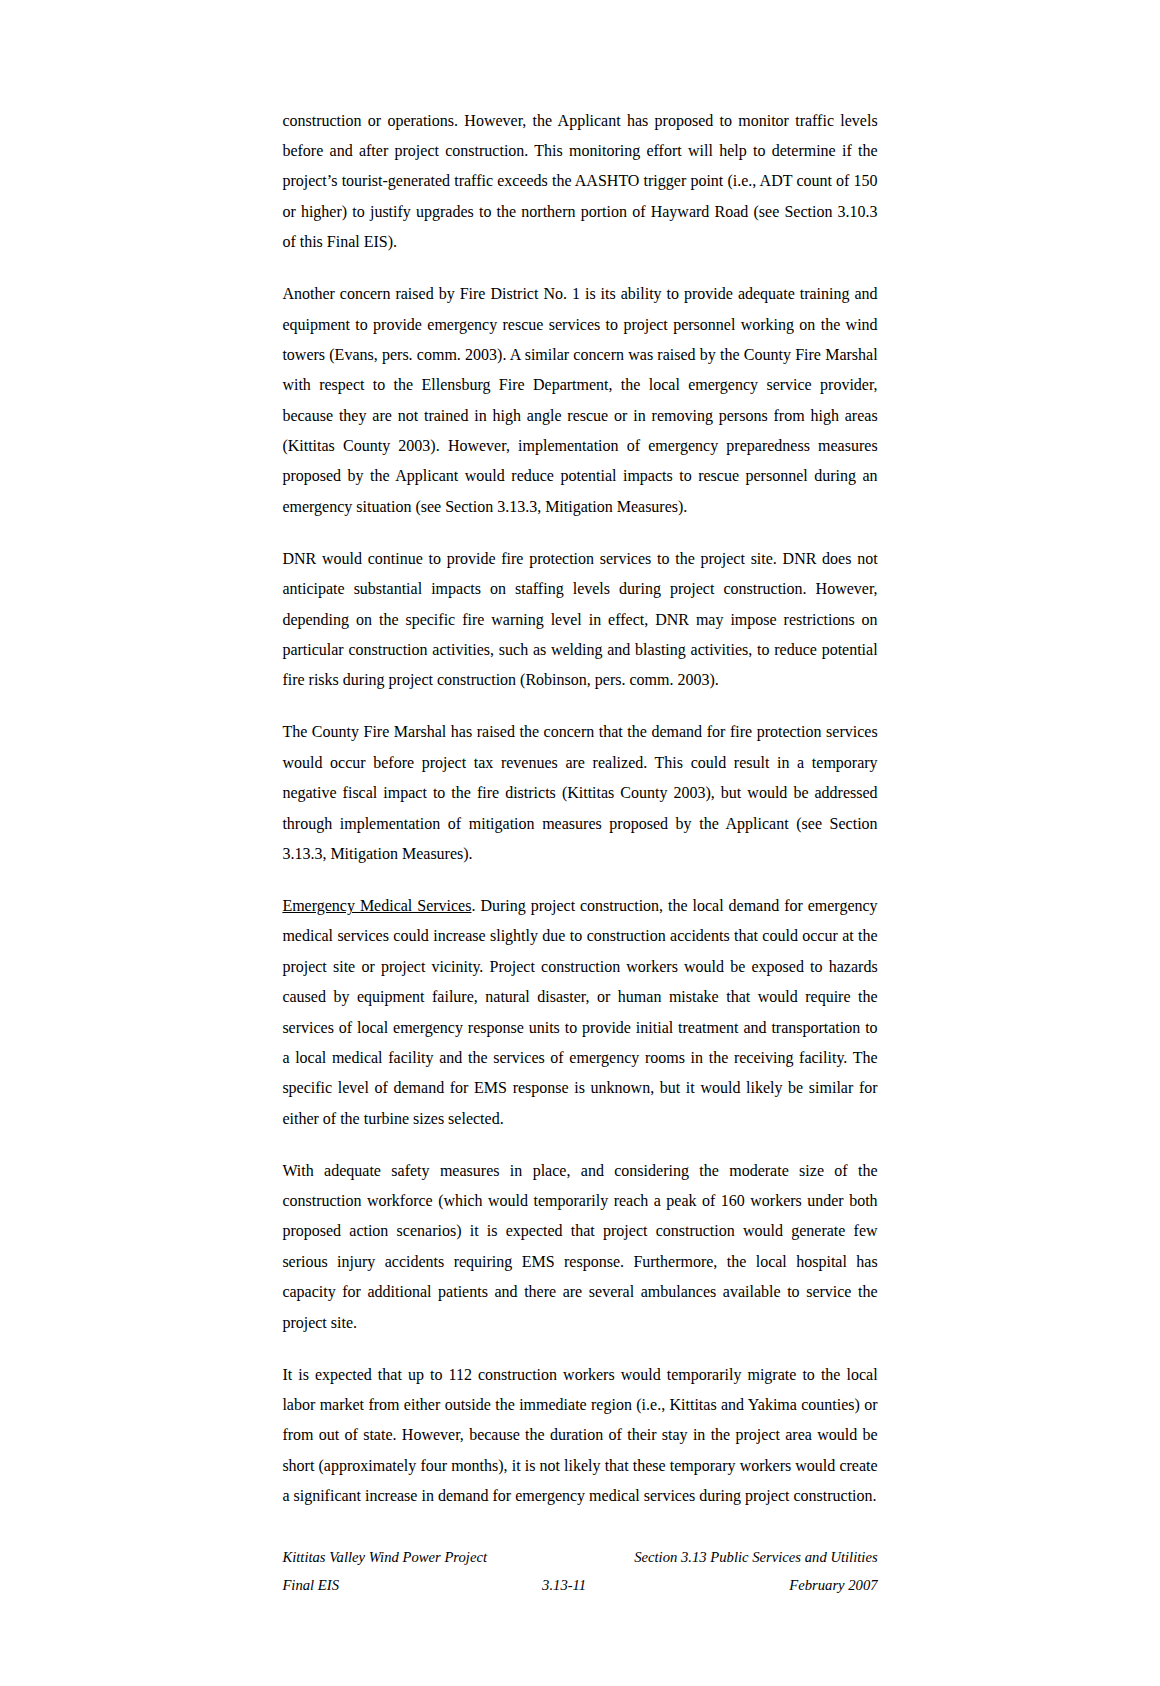construction or operations. However, the Applicant has proposed to monitor traffic levels before and after project construction. This monitoring effort will help to determine if the project’s tourist-generated traffic exceeds the AASHTO trigger point (i.e., ADT count of 150 or higher) to justify upgrades to the northern portion of Hayward Road (see Section 3.10.3 of this Final EIS).
Another concern raised by Fire District No. 1 is its ability to provide adequate training and equipment to provide emergency rescue services to project personnel working on the wind towers (Evans, pers. comm. 2003). A similar concern was raised by the County Fire Marshal with respect to the Ellensburg Fire Department, the local emergency service provider, because they are not trained in high angle rescue or in removing persons from high areas (Kittitas County 2003). However, implementation of emergency preparedness measures proposed by the Applicant would reduce potential impacts to rescue personnel during an emergency situation (see Section 3.13.3, Mitigation Measures).
DNR would continue to provide fire protection services to the project site. DNR does not anticipate substantial impacts on staffing levels during project construction. However, depending on the specific fire warning level in effect, DNR may impose restrictions on particular construction activities, such as welding and blasting activities, to reduce potential fire risks during project construction (Robinson, pers. comm. 2003).
The County Fire Marshal has raised the concern that the demand for fire protection services would occur before project tax revenues are realized. This could result in a temporary negative fiscal impact to the fire districts (Kittitas County 2003), but would be addressed through implementation of mitigation measures proposed by the Applicant (see Section 3.13.3, Mitigation Measures).
Emergency Medical Services. During project construction, the local demand for emergency medical services could increase slightly due to construction accidents that could occur at the project site or project vicinity. Project construction workers would be exposed to hazards caused by equipment failure, natural disaster, or human mistake that would require the services of local emergency response units to provide initial treatment and transportation to a local medical facility and the services of emergency rooms in the receiving facility. The specific level of demand for EMS response is unknown, but it would likely be similar for either of the turbine sizes selected.
With adequate safety measures in place, and considering the moderate size of the construction workforce (which would temporarily reach a peak of 160 workers under both proposed action scenarios) it is expected that project construction would generate few serious injury accidents requiring EMS response. Furthermore, the local hospital has capacity for additional patients and there are several ambulances available to service the project site.
It is expected that up to 112 construction workers would temporarily migrate to the local labor market from either outside the immediate region (i.e., Kittitas and Yakima counties) or from out of state. However, because the duration of their stay in the project area would be short (approximately four months), it is not likely that these temporary workers would create a significant increase in demand for emergency medical services during project construction.
Kittitas Valley Wind Power Project
Section 3.13 Public Services and Utilities
Final EIS
3.13-11
February 2007